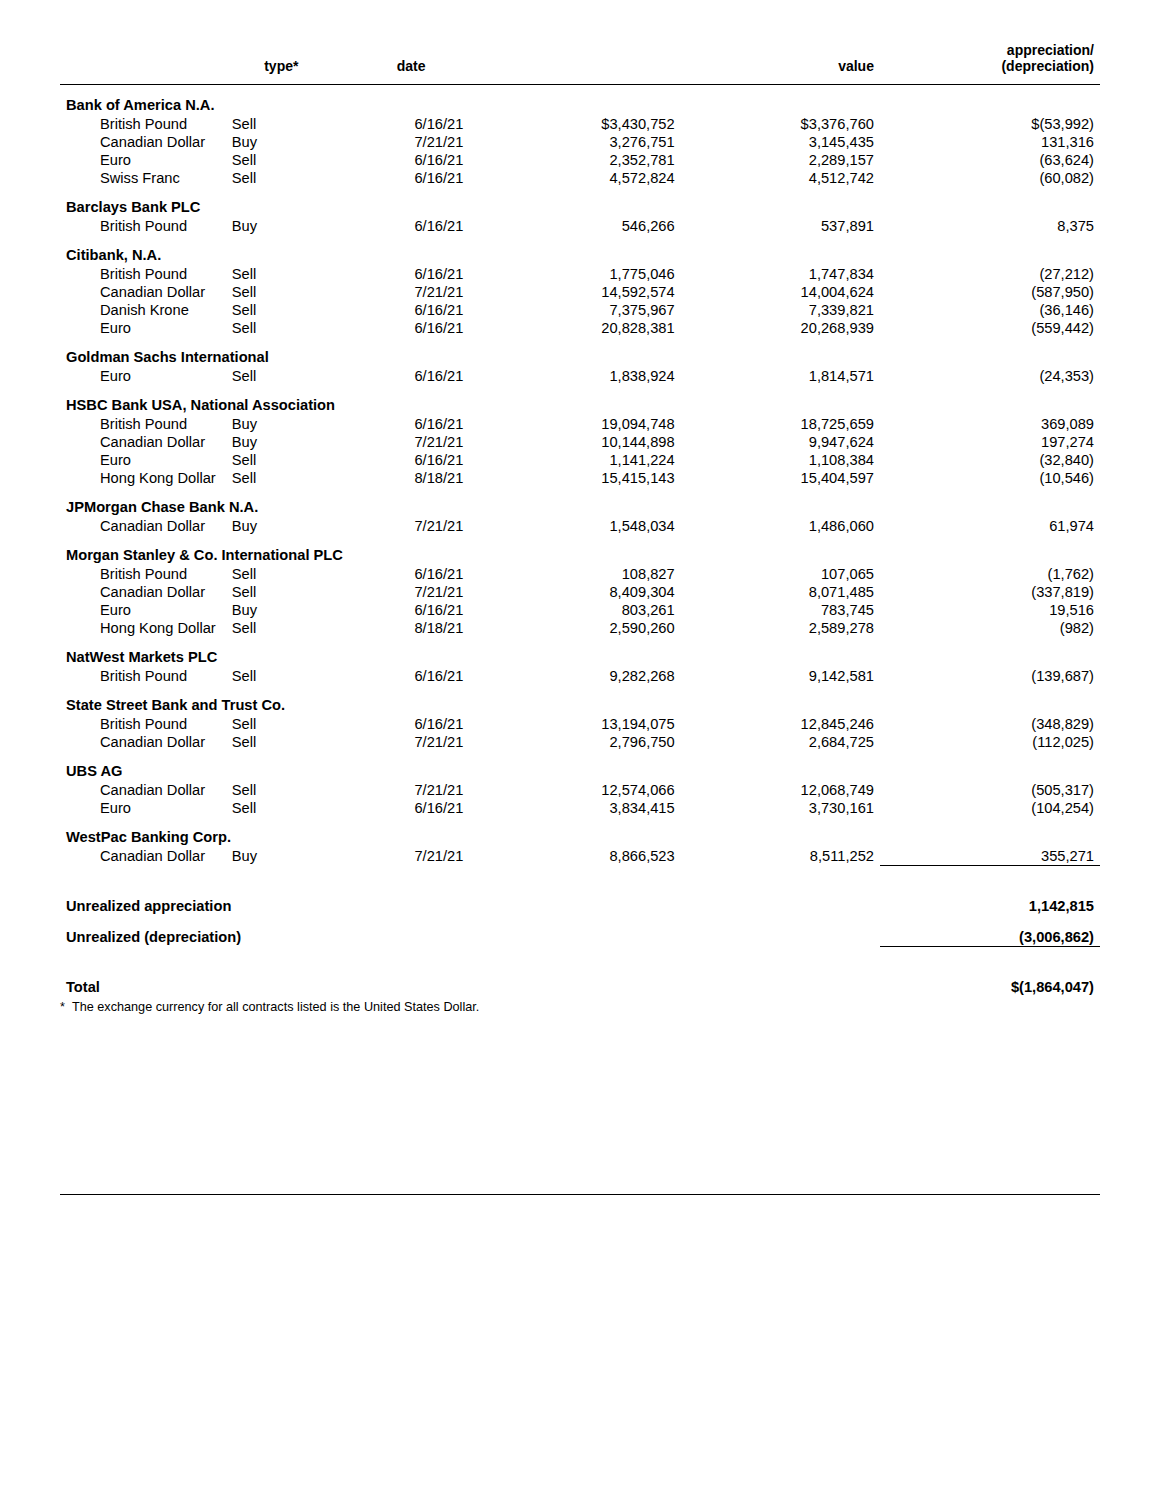| | type* | date | | value | appreciation/ (depreciation) |
| --- | --- | --- | --- | --- | --- |
| Bank of America N.A. |
| British Pound | Sell | 6/16/21 | $3,430,752 | $3,376,760 | $(53,992) |
| Canadian Dollar | Buy | 7/21/21 | 3,276,751 | 3,145,435 | 131,316 |
| Euro | Sell | 6/16/21 | 2,352,781 | 2,289,157 | (63,624) |
| Swiss Franc | Sell | 6/16/21 | 4,572,824 | 4,512,742 | (60,082) |
| Barclays Bank PLC |
| British Pound | Buy | 6/16/21 | 546,266 | 537,891 | 8,375 |
| Citibank, N.A. |
| British Pound | Sell | 6/16/21 | 1,775,046 | 1,747,834 | (27,212) |
| Canadian Dollar | Sell | 7/21/21 | 14,592,574 | 14,004,624 | (587,950) |
| Danish Krone | Sell | 6/16/21 | 7,375,967 | 7,339,821 | (36,146) |
| Euro | Sell | 6/16/21 | 20,828,381 | 20,268,939 | (559,442) |
| Goldman Sachs International |
| Euro | Sell | 6/16/21 | 1,838,924 | 1,814,571 | (24,353) |
| HSBC Bank USA, National Association |
| British Pound | Buy | 6/16/21 | 19,094,748 | 18,725,659 | 369,089 |
| Canadian Dollar | Buy | 7/21/21 | 10,144,898 | 9,947,624 | 197,274 |
| Euro | Sell | 6/16/21 | 1,141,224 | 1,108,384 | (32,840) |
| Hong Kong Dollar | Sell | 8/18/21 | 15,415,143 | 15,404,597 | (10,546) |
| JPMorgan Chase Bank N.A. |
| Canadian Dollar | Buy | 7/21/21 | 1,548,034 | 1,486,060 | 61,974 |
| Morgan Stanley & Co. International PLC |
| British Pound | Sell | 6/16/21 | 108,827 | 107,065 | (1,762) |
| Canadian Dollar | Sell | 7/21/21 | 8,409,304 | 8,071,485 | (337,819) |
| Euro | Buy | 6/16/21 | 803,261 | 783,745 | 19,516 |
| Hong Kong Dollar | Sell | 8/18/21 | 2,590,260 | 2,589,278 | (982) |
| NatWest Markets PLC |
| British Pound | Sell | 6/16/21 | 9,282,268 | 9,142,581 | (139,687) |
| State Street Bank and Trust Co. |
| British Pound | Sell | 6/16/21 | 13,194,075 | 12,845,246 | (348,829) |
| Canadian Dollar | Sell | 7/21/21 | 2,796,750 | 2,684,725 | (112,025) |
| UBS AG |
| Canadian Dollar | Sell | 7/21/21 | 12,574,066 | 12,068,749 | (505,317) |
| Euro | Sell | 6/16/21 | 3,834,415 | 3,730,161 | (104,254) |
| WestPac Banking Corp. |
| Canadian Dollar | Buy | 7/21/21 | 8,866,523 | 8,511,252 | 355,271 |
| Unrealized appreciation | 1,142,815 |
| Unrealized (depreciation) | (3,006,862) |
| Total | $(1,864,047) |
* The exchange currency for all contracts listed is the United States Dollar.